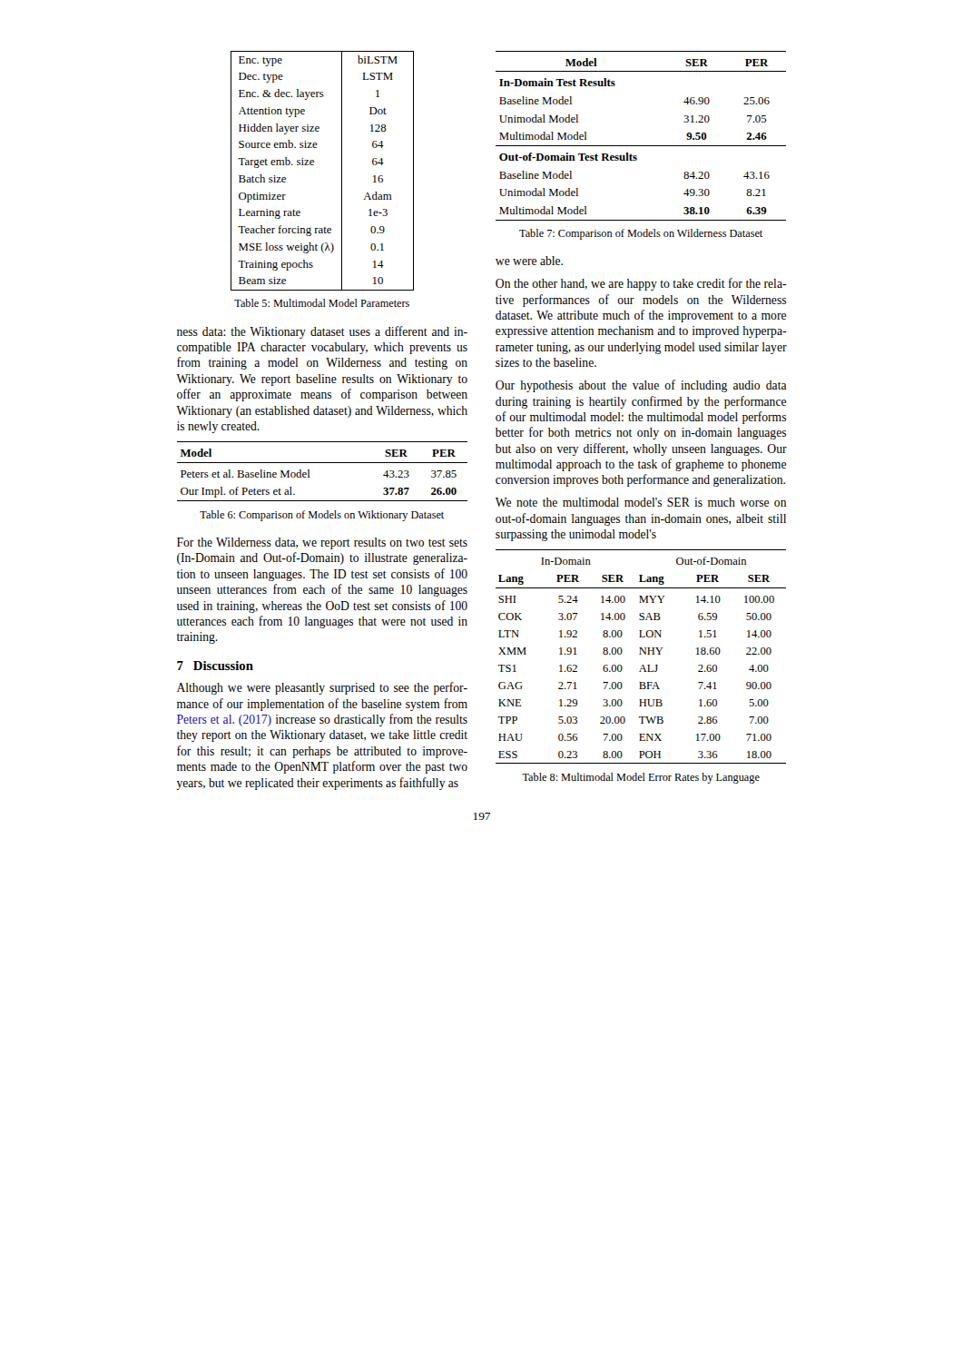| Enc. type | biLSTM |
| Dec. type | LSTM |
| Enc. & dec. layers | 1 |
| Attention type | Dot |
| Hidden layer size | 128 |
| Source emb. size | 64 |
| Target emb. size | 64 |
| Batch size | 16 |
| Optimizer | Adam |
| Learning rate | 1e-3 |
| Teacher forcing rate | 0.9 |
| MSE loss weight (λ) | 0.1 |
| Training epochs | 14 |
| Beam size | 10 |
Table 5: Multimodal Model Parameters
ness data: the Wiktionary dataset uses a different and incompatible IPA character vocabulary, which prevents us from training a model on Wilderness and testing on Wiktionary. We report baseline results on Wiktionary to offer an approximate means of comparison between Wiktionary (an established dataset) and Wilderness, which is newly created.
| Model | SER | PER |
| --- | --- | --- |
| Peters et al. Baseline Model | 43.23 | 37.85 |
| Our Impl. of Peters et al. | 37.87 | 26.00 |
Table 6: Comparison of Models on Wiktionary Dataset
For the Wilderness data, we report results on two test sets (In-Domain and Out-of-Domain) to illustrate generalization to unseen languages. The ID test set consists of 100 unseen utterances from each of the same 10 languages used in training, whereas the OoD test set consists of 100 utterances each from 10 languages that were not used in training.
7 Discussion
Although we were pleasantly surprised to see the performance of our implementation of the baseline system from Peters et al. (2017) increase so drastically from the results they report on the Wiktionary dataset, we take little credit for this result; it can perhaps be attributed to improvements made to the OpenNMT platform over the past two years, but we replicated their experiments as faithfully as
| Model | SER | PER |
| --- | --- | --- |
| In-Domain Test Results |
| Baseline Model | 46.90 | 25.06 |
| Unimodal Model | 31.20 | 7.05 |
| Multimodal Model | 9.50 | 2.46 |
| Out-of-Domain Test Results |
| Baseline Model | 84.20 | 43.16 |
| Unimodal Model | 49.30 | 8.21 |
| Multimodal Model | 38.10 | 6.39 |
Table 7: Comparison of Models on Wilderness Dataset
we were able.
On the other hand, we are happy to take credit for the relative performances of our models on the Wilderness dataset. We attribute much of the improvement to a more expressive attention mechanism and to improved hyperparameter tuning, as our underlying model used similar layer sizes to the baseline.
Our hypothesis about the value of including audio data during training is heartily confirmed by the performance of our multimodal model: the multimodal model performs better for both metrics not only on in-domain languages but also on very different, wholly unseen languages. Our multimodal approach to the task of grapheme to phoneme conversion improves both performance and generalization.
We note the multimodal model's SER is much worse on out-of-domain languages than in-domain ones, albeit still surpassing the unimodal model's
| In-Domain | Out-of-Domain |
| --- | --- |
| Lang | PER | SER | Lang | PER | SER |
| SHI | 5.24 | 14.00 | MYY | 14.10 | 100.00 |
| COK | 3.07 | 14.00 | SAB | 6.59 | 50.00 |
| LTN | 1.92 | 8.00 | LON | 1.51 | 14.00 |
| XMM | 1.91 | 8.00 | NHY | 18.60 | 22.00 |
| TS1 | 1.62 | 6.00 | ALJ | 2.60 | 4.00 |
| GAG | 2.71 | 7.00 | BFA | 7.41 | 90.00 |
| KNE | 1.29 | 3.00 | HUB | 1.60 | 5.00 |
| TPP | 5.03 | 20.00 | TWB | 2.86 | 7.00 |
| HAU | 0.56 | 7.00 | ENX | 17.00 | 71.00 |
| ESS | 0.23 | 8.00 | POH | 3.36 | 18.00 |
Table 8: Multimodal Model Error Rates by Language
197